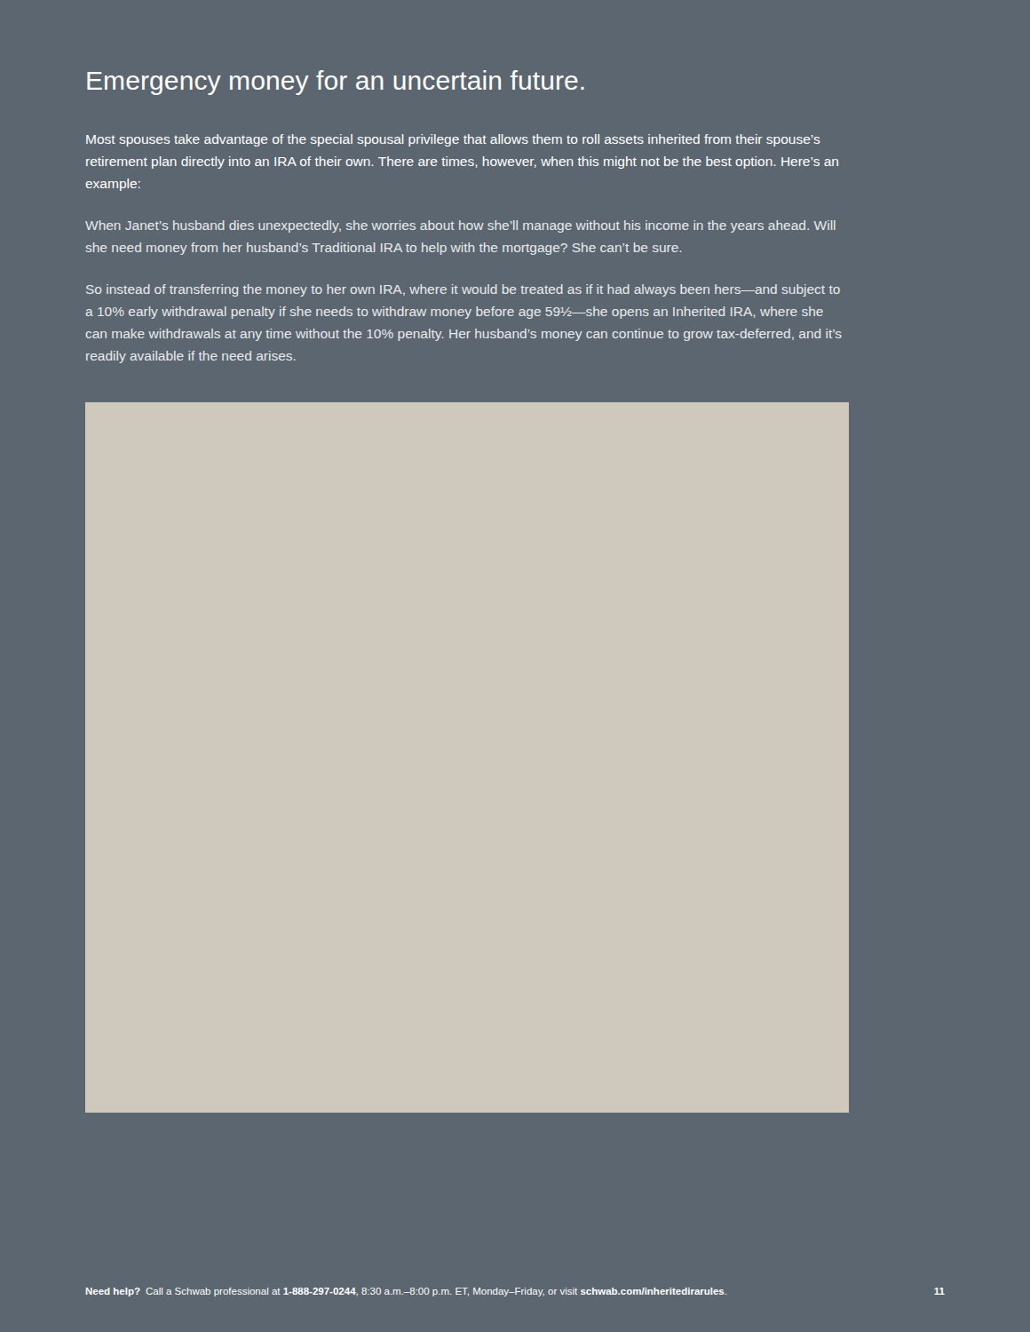Emergency money for an uncertain future.
Most spouses take advantage of the special spousal privilege that allows them to roll assets inherited from their spouse’s retirement plan directly into an IRA of their own. There are times, however, when this might not be the best option. Here’s an example:
When Janet’s husband dies unexpectedly, she worries about how she’ll manage without his income in the years ahead. Will she need money from her husband’s Traditional IRA to help with the mortgage? She can’t be sure.
So instead of transferring the money to her own IRA, where it would be treated as if it had always been hers—and subject to a 10% early withdrawal penalty if she needs to withdraw money before age 59½—she opens an Inherited IRA, where she can make withdrawals at any time without the 10% penalty. Her husband’s money can continue to grow tax-deferred, and it’s readily available if the need arises.
Need help? Call a Schwab professional at 1-888-297-0244, 8:30 a.m.–8:00 p.m. ET, Monday–Friday, or visit schwab.com/inheritedirarules. 11